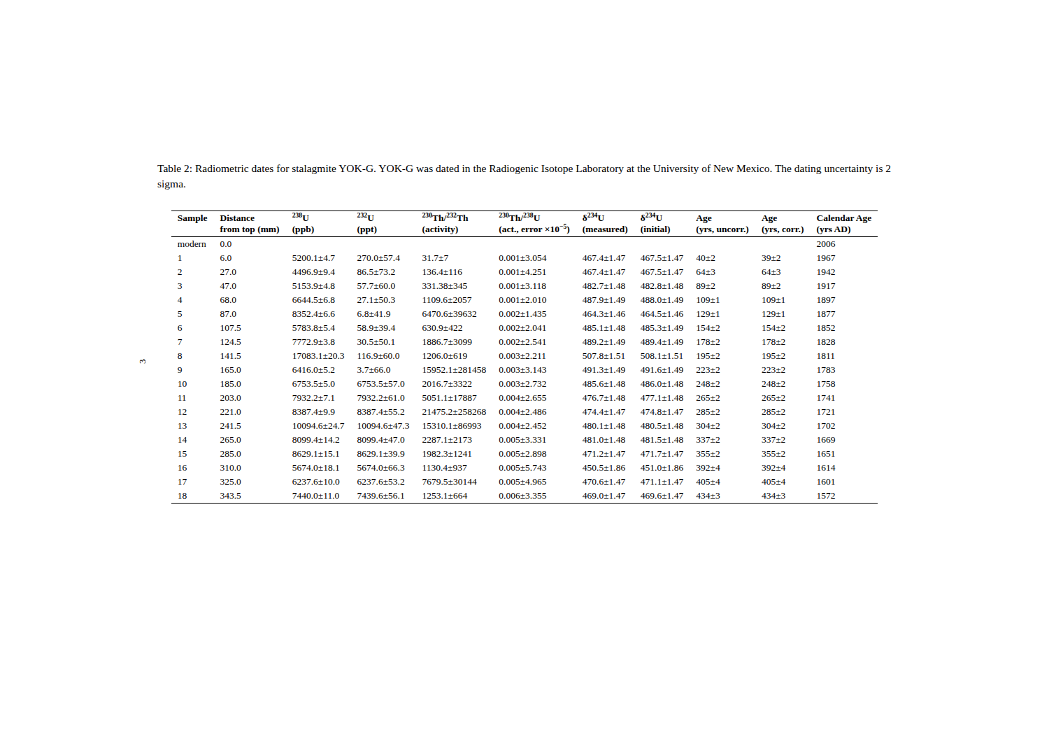3
Table 2: Radiometric dates for stalagmite YOK-G. YOK-G was dated in the Radiogenic Isotope Laboratory at the University of New Mexico. The dating uncertainty is 2 sigma.
| Sample | Distance | 238 U | 232 U | 230 Th/ 232 Th | 230 Th/ 238 U | δ 234 U | δ 234 U | Age | Age | Calendar Age |
| --- | --- | --- | --- | --- | --- | --- | --- | --- | --- | --- |
| | from top (mm) | (ppb) | (ppt) | (activity) | (act., error ×10 −5 ) | (measured) | (initial) | (yrs, uncorr.) | (yrs, corr.) | (yrs AD) |
| modern | 0.0 | | | | | | | | | 2006 |
| 1 | 6.0 | 5200.1±4.7 | 270.0±57.4 | 31.7±7 | 0.001±3.054 | 467.4±1.47 | 467.5±1.47 | 40±2 | 39±2 | 1967 |
| 2 | 27.0 | 4496.9±9.4 | 86.5±73.2 | 136.4±116 | 0.001±4.251 | 467.4±1.47 | 467.5±1.47 | 64±3 | 64±3 | 1942 |
| 3 | 47.0 | 5153.9±4.8 | 57.7±60.0 | 331.38±345 | 0.001±3.118 | 482.7±1.48 | 482.8±1.48 | 89±2 | 89±2 | 1917 |
| 4 | 68.0 | 6644.5±6.8 | 27.1±50.3 | 1109.6±2057 | 0.001±2.010 | 487.9±1.49 | 488.0±1.49 | 109±1 | 109±1 | 1897 |
| 5 | 87.0 | 8352.4±6.6 | 6.8±41.9 | 6470.6±39632 | 0.002±1.435 | 464.3±1.46 | 464.5±1.46 | 129±1 | 129±1 | 1877 |
| 6 | 107.5 | 5783.8±5.4 | 58.9±39.4 | 630.9±422 | 0.002±2.041 | 485.1±1.48 | 485.3±1.49 | 154±2 | 154±2 | 1852 |
| 7 | 124.5 | 7772.9±3.8 | 30.5±50.1 | 1886.7±3099 | 0.002±2.541 | 489.2±1.49 | 489.4±1.49 | 178±2 | 178±2 | 1828 |
| 8 | 141.5 | 17083.1±20.3 | 116.9±60.0 | 1206.0±619 | 0.003±2.211 | 507.8±1.51 | 508.1±1.51 | 195±2 | 195±2 | 1811 |
| 9 | 165.0 | 6416.0±5.2 | 3.7±66.0 | 15952.1±281458 | 0.003±3.143 | 491.3±1.49 | 491.6±1.49 | 223±2 | 223±2 | 1783 |
| 10 | 185.0 | 6753.5±5.0 | 6753.5±57.0 | 2016.7±3322 | 0.003±2.732 | 485.6±1.48 | 486.0±1.48 | 248±2 | 248±2 | 1758 |
| 11 | 203.0 | 7932.2±7.1 | 7932.2±61.0 | 5051.1±17887 | 0.004±2.655 | 476.7±1.48 | 477.1±1.48 | 265±2 | 265±2 | 1741 |
| 12 | 221.0 | 8387.4±9.9 | 8387.4±55.2 | 21475.2±258268 | 0.004±2.486 | 474.4±1.47 | 474.8±1.47 | 285±2 | 285±2 | 1721 |
| 13 | 241.5 | 10094.6±24.7 | 10094.6±47.3 | 15310.1±86993 | 0.004±2.452 | 480.1±1.48 | 480.5±1.48 | 304±2 | 304±2 | 1702 |
| 14 | 265.0 | 8099.4±14.2 | 8099.4±47.0 | 2287.1±2173 | 0.005±3.331 | 481.0±1.48 | 481.5±1.48 | 337±2 | 337±2 | 1669 |
| 15 | 285.0 | 8629.1±15.1 | 8629.1±39.9 | 1982.3±1241 | 0.005±2.898 | 471.2±1.47 | 471.7±1.47 | 355±2 | 355±2 | 1651 |
| 16 | 310.0 | 5674.0±18.1 | 5674.0±66.3 | 1130.4±937 | 0.005±5.743 | 450.5±1.86 | 451.0±1.86 | 392±4 | 392±4 | 1614 |
| 17 | 325.0 | 6237.6±10.0 | 6237.6±53.2 | 7679.5±30144 | 0.005±4.965 | 470.6±1.47 | 471.1±1.47 | 405±4 | 405±4 | 1601 |
| 18 | 343.5 | 7440.0±11.0 | 7439.6±56.1 | 1253.1±664 | 0.006±3.355 | 469.0±1.47 | 469.6±1.47 | 434±3 | 434±3 | 1572 |